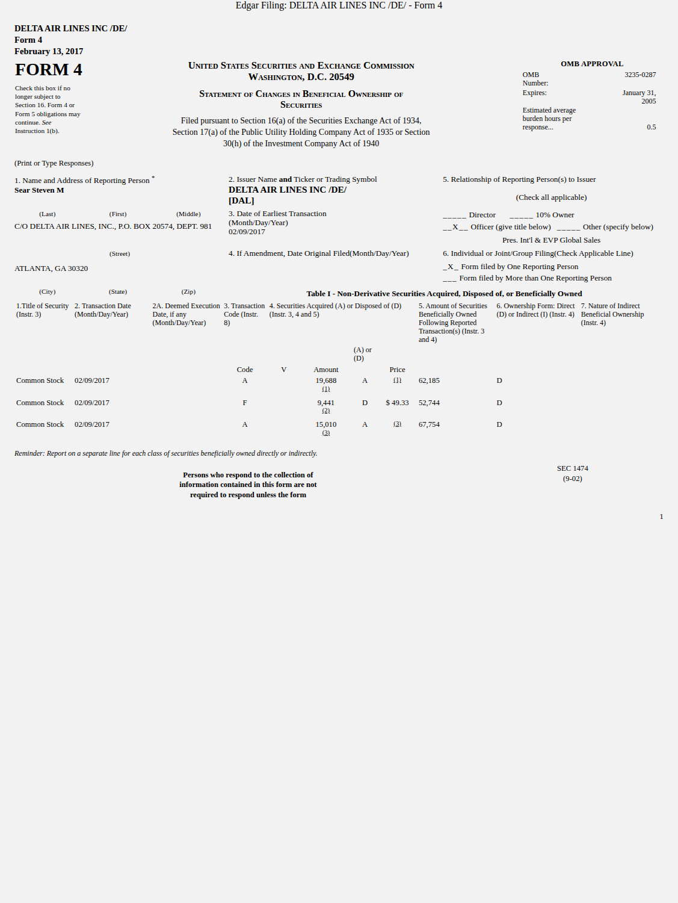Edgar Filing: DELTA AIR LINES INC /DE/ - Form 4
DELTA AIR LINES INC /DE/ Form 4 February 13, 2017
| FORM 4 | United States Securities and Exchange Commission Washington, D.C. 20549 | OMB APPROVAL / OMB Number: / 3235-0287 / / Expires: / January 31, 2005 / / Estimated average burden hours per response... / 0.5 / |
| Check this box if no longer subject to Section 16. Form 4 or Form 5 obligations may continue. See Instruction 1(b). | Statement of Changes in Beneficial Ownership of Securities Filed pursuant to Section 16(a) of the Securities Exchange Act of 1934, Section 17(a) of the Public Utility Holding Company Act of 1935 or Section 30(h) of the Investment Company Act of 1940 |
(Print or Type Responses)
| 1. Name and Address of Reporting Person * Sear Steven M | 2. Issuer Name and Ticker or Trading Symbol DELTA AIR LINES INC /DE/ [DAL] | 5. Relationship of Reporting Person(s) to Issuer (Check all applicable) |
| / (Last) / (First) / (Middle) / C/O DELTA AIR LINES, INC., P.O. BOX 20574, DEPT. 981 | 3. Date of Earliest Transaction (Month/Day/Year) 02/09/2017 | _____ Director _____ 10% Owner __X__ Officer (give title below) _____ Other (specify below) Pres. Int'l & EVP Global Sales |
| (Street) | 4. If Amendment, Date Original Filed (Month/Day/Year) | 6. Individual or Joint/Group Filing (Check Applicable Line) |
| ATLANTA, GA 30320 | | _X_ Form filed by One Reporting Person ___ Form filed by More than One Reporting Person |
| / (City) / (State) / (Zip) / | Table I - Non-Derivative Securities Acquired, Disposed of, or Beneficially Owned |
| 1.Title of Security (Instr. 3) | 2. Transaction Date (Month/Day/Year) | 2A. Deemed Execution Date, if any (Month/Day/Year) | 3. Transaction Code (Instr. 8) | 4. Securities Acquired (A) or Disposed of (D) (Instr. 3, 4 and 5) | 5. Amount of Securities Beneficially Owned Following Reported Transaction(s) (Instr. 3 and 4) | 6. Ownership Form: Direct (D) or Indirect (I) (Instr. 4) | 7. Nature of Indirect Beneficial Ownership (Instr. 4) |
| --- | --- | --- | --- | --- | --- | --- | --- |
| | | | | | | (A) or (D) | | | | |
| | | | Code | V | Amount | | Price | | | |
| Common Stock | 02/09/2017 | | A | | 19,688 (1) | A | (1) | 62,185 | D | |
| Common Stock | 02/09/2017 | | F | | 9,441 (2) | D | $ 49.33 | 52,744 | D | |
| Common Stock | 02/09/2017 | | A | | 15,010 (3) | A | (3) | 67,754 | D | |
Reminder: Report on a separate line for each class of securities beneficially owned directly or indirectly.
| Persons who respond to the collection of information contained in this form are not required to respond unless the form | SEC 1474 (9-02) |
1